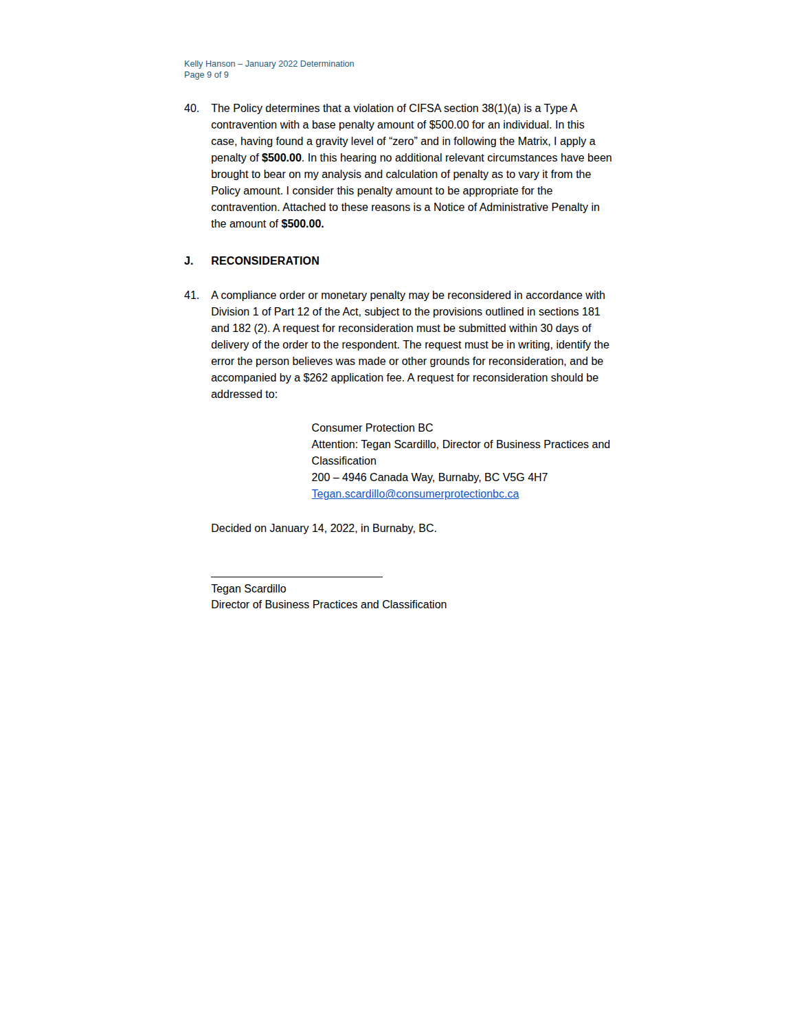Kelly Hanson – January 2022 Determination
Page 9 of 9
40. The Policy determines that a violation of CIFSA section 38(1)(a) is a Type A contravention with a base penalty amount of $500.00 for an individual. In this case, having found a gravity level of “zero” and in following the Matrix, I apply a penalty of $500.00. In this hearing no additional relevant circumstances have been brought to bear on my analysis and calculation of penalty as to vary it from the Policy amount. I consider this penalty amount to be appropriate for the contravention. Attached to these reasons is a Notice of Administrative Penalty in the amount of $500.00.
J. RECONSIDERATION
41. A compliance order or monetary penalty may be reconsidered in accordance with Division 1 of Part 12 of the Act, subject to the provisions outlined in sections 181 and 182 (2). A request for reconsideration must be submitted within 30 days of delivery of the order to the respondent. The request must be in writing, identify the error the person believes was made or other grounds for reconsideration, and be accompanied by a $262 application fee. A request for reconsideration should be addressed to:
Consumer Protection BC
Attention: Tegan Scardillo, Director of Business Practices and Classification
200 – 4946 Canada Way, Burnaby, BC V5G 4H7
Tegan.scardillo@consumerprotectionbc.ca
Decided on January 14, 2022, in Burnaby, BC.
Tegan Scardillo
Director of Business Practices and Classification